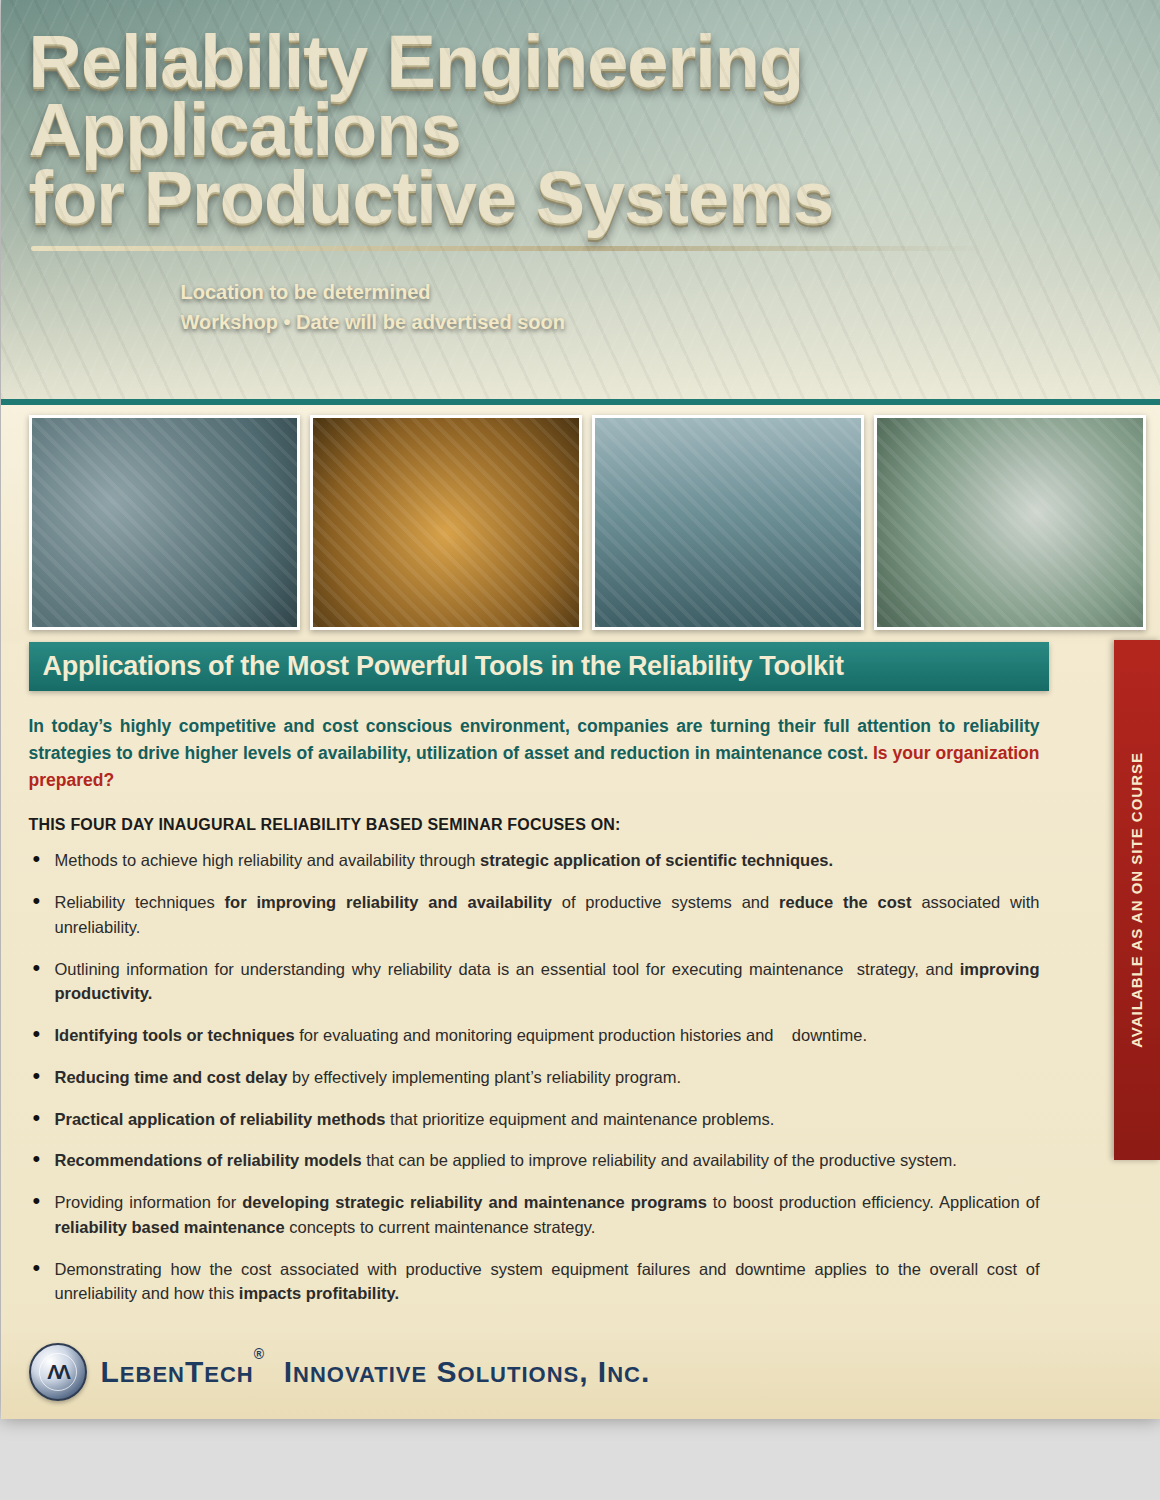Reliability Engineering Applications for Productive Systems
Location to be determined
Workshop • Date will be advertised soon
Applications of the Most Powerful Tools in the Reliability Toolkit
In today’s highly competitive and cost conscious environment, companies are turning their full attention to reliability strategies to drive higher levels of availability, utilization of asset and reduction in maintenance cost. Is your organization prepared?
THIS FOUR DAY INAUGURAL RELIABILITY BASED SEMINAR FOCUSES ON:
Methods to achieve high reliability and availability through strategic application of scientific techniques.
Reliability techniques for improving reliability and availability of productive systems and reduce the cost associated with unreliability.
Outlining information for understanding why reliability data is an essential tool for executing maintenance strategy, and improving productivity.
Identifying tools or techniques for evaluating and monitoring equipment production histories and downtime.
Reducing time and cost delay by effectively implementing plant’s reliability program.
Practical application of reliability methods that prioritize equipment and maintenance problems.
Recommendations of reliability models that can be applied to improve reliability and availability of the productive system.
Providing information for developing strategic reliability and maintenance programs to boost production efficiency. Application of reliability based maintenance concepts to current maintenance strategy.
Demonstrating how the cost associated with productive system equipment failures and downtime applies to the overall cost of unreliability and how this impacts profitability.
AVAILABLE AS AN ON SITE COURSE
LEBENTECH® INNOVATIVE SOLUTIONS, INC.